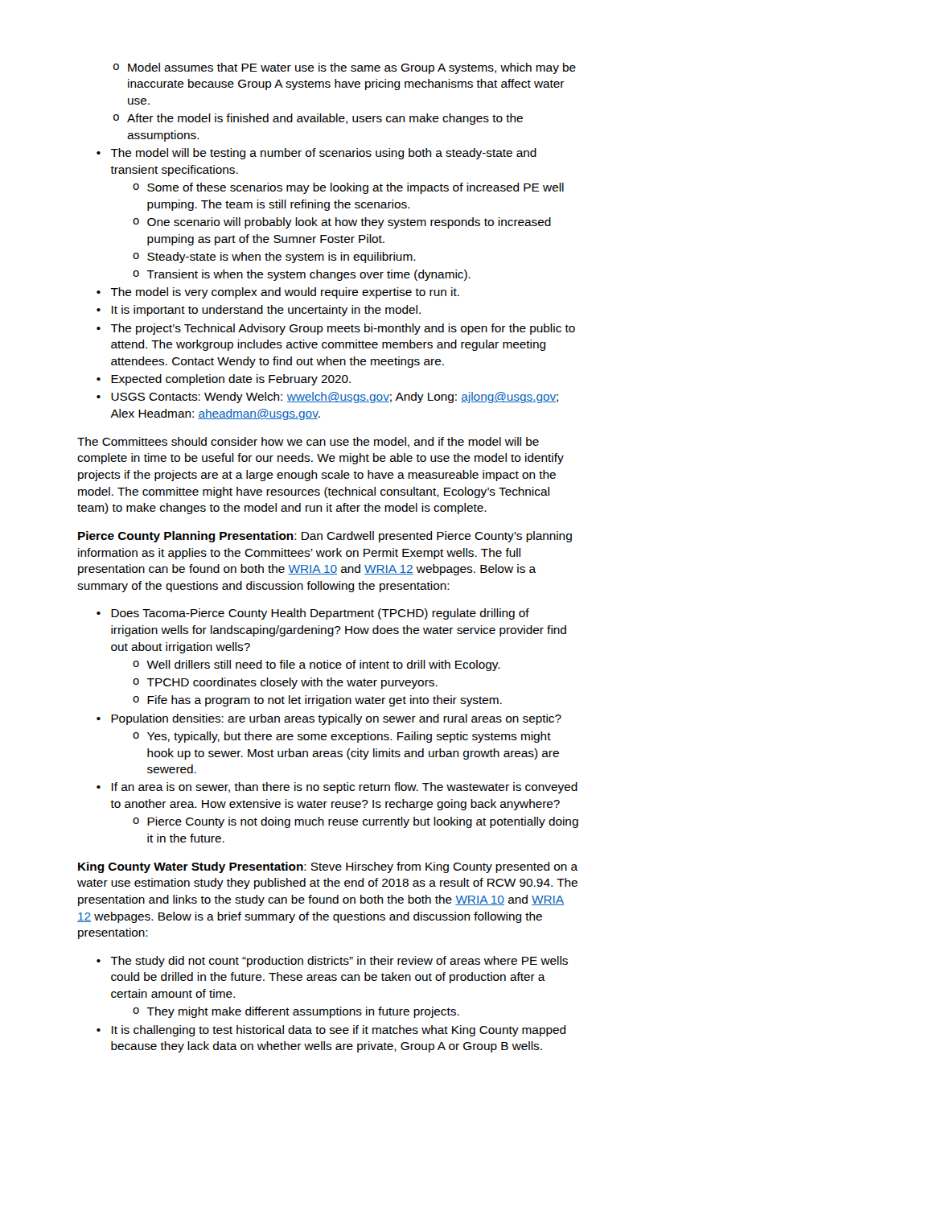Model assumes that PE water use is the same as Group A systems, which may be inaccurate because Group A systems have pricing mechanisms that affect water use.
After the model is finished and available, users can make changes to the assumptions.
The model will be testing a number of scenarios using both a steady-state and transient specifications.
Some of these scenarios may be looking at the impacts of increased PE well pumping. The team is still refining the scenarios.
One scenario will probably look at how they system responds to increased pumping as part of the Sumner Foster Pilot.
Steady-state is when the system is in equilibrium.
Transient is when the system changes over time (dynamic).
The model is very complex and would require expertise to run it.
It is important to understand the uncertainty in the model.
The project’s Technical Advisory Group meets bi-monthly and is open for the public to attend. The workgroup includes active committee members and regular meeting attendees. Contact Wendy to find out when the meetings are.
Expected completion date is February 2020.
USGS Contacts: Wendy Welch: wwelch@usgs.gov; Andy Long: ajlong@usgs.gov; Alex Headman: aheadman@usgs.gov.
The Committees should consider how we can use the model, and if the model will be complete in time to be useful for our needs. We might be able to use the model to identify projects if the projects are at a large enough scale to have a measureable impact on the model. The committee might have resources (technical consultant, Ecology’s Technical team) to make changes to the model and run it after the model is complete.
Pierce County Planning Presentation: Dan Cardwell presented Pierce County’s planning information as it applies to the Committees’ work on Permit Exempt wells. The full presentation can be found on both the WRIA 10 and WRIA 12 webpages. Below is a summary of the questions and discussion following the presentation:
Does Tacoma-Pierce County Health Department (TPCHD) regulate drilling of irrigation wells for landscaping/gardening? How does the water service provider find out about irrigation wells?
Well drillers still need to file a notice of intent to drill with Ecology.
TPCHD coordinates closely with the water purveyors.
Fife has a program to not let irrigation water get into their system.
Population densities: are urban areas typically on sewer and rural areas on septic?
Yes, typically, but there are some exceptions. Failing septic systems might hook up to sewer. Most urban areas (city limits and urban growth areas) are sewered.
If an area is on sewer, than there is no septic return flow. The wastewater is conveyed to another area. How extensive is water reuse? Is recharge going back anywhere?
Pierce County is not doing much reuse currently but looking at potentially doing it in the future.
King County Water Study Presentation: Steve Hirschey from King County presented on a water use estimation study they published at the end of 2018 as a result of RCW 90.94. The presentation and links to the study can be found on both the both the WRIA 10 and WRIA 12 webpages. Below is a brief summary of the questions and discussion following the presentation:
The study did not count “production districts” in their review of areas where PE wells could be drilled in the future. These areas can be taken out of production after a certain amount of time.
They might make different assumptions in future projects.
It is challenging to test historical data to see if it matches what King County mapped because they lack data on whether wells are private, Group A or Group B wells.